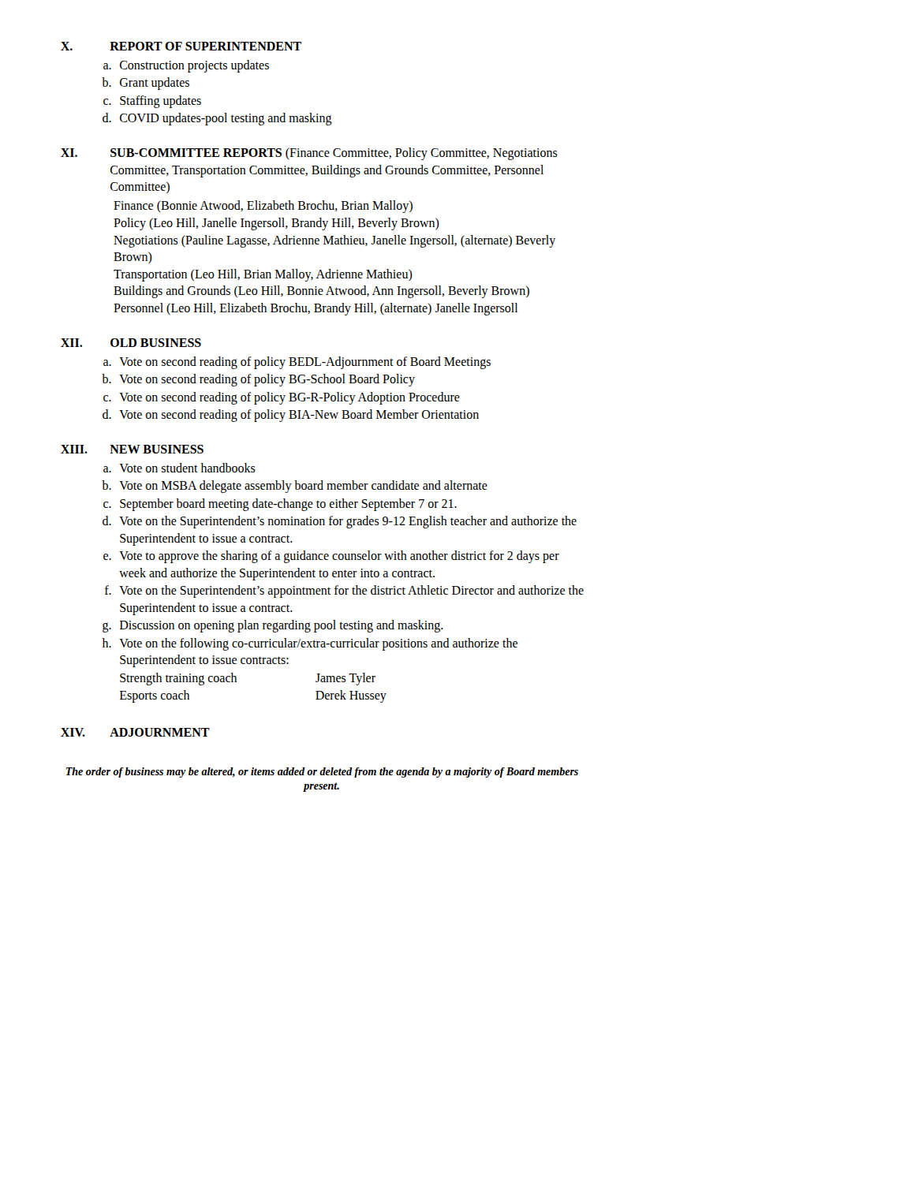X. REPORT OF SUPERINTENDENT
Construction projects updates
Grant updates
Staffing updates
COVID updates-pool testing and masking
XI. SUB-COMMITTEE REPORTS (Finance Committee, Policy Committee, Negotiations Committee, Transportation Committee, Buildings and Grounds Committee, Personnel Committee)
Finance (Bonnie Atwood, Elizabeth Brochu, Brian Malloy)
Policy (Leo Hill, Janelle Ingersoll, Brandy Hill, Beverly Brown)
Negotiations (Pauline Lagasse, Adrienne Mathieu, Janelle Ingersoll, (alternate) Beverly Brown)
Transportation (Leo Hill, Brian Malloy, Adrienne Mathieu)
Buildings and Grounds (Leo Hill, Bonnie Atwood, Ann Ingersoll, Beverly Brown)
Personnel (Leo Hill, Elizabeth Brochu, Brandy Hill, (alternate) Janelle Ingersoll
XII. OLD BUSINESS
Vote on second reading of policy BEDL-Adjournment of Board Meetings
Vote on second reading of policy BG-School Board Policy
Vote on second reading of policy BG-R-Policy Adoption Procedure
Vote on second reading of policy BIA-New Board Member Orientation
XIII. NEW BUSINESS
Vote on student handbooks
Vote on MSBA delegate assembly board member candidate and alternate
September board meeting date-change to either September 7 or 21.
Vote on the Superintendent’s nomination for grades 9-12 English teacher and authorize the Superintendent to issue a contract.
Vote to approve the sharing of a guidance counselor with another district for 2 days per week and authorize the Superintendent to enter into a contract.
Vote on the Superintendent’s appointment for the district Athletic Director and authorize the Superintendent to issue a contract.
Discussion on opening plan regarding pool testing and masking.
Vote on the following co-curricular/extra-curricular positions and authorize the Superintendent to issue contracts:
| Strength training coach | James Tyler |
| Esports coach | Derek Hussey |
XIV. ADJOURNMENT
The order of business may be altered, or items added or deleted from the agenda by a majority of Board members present.